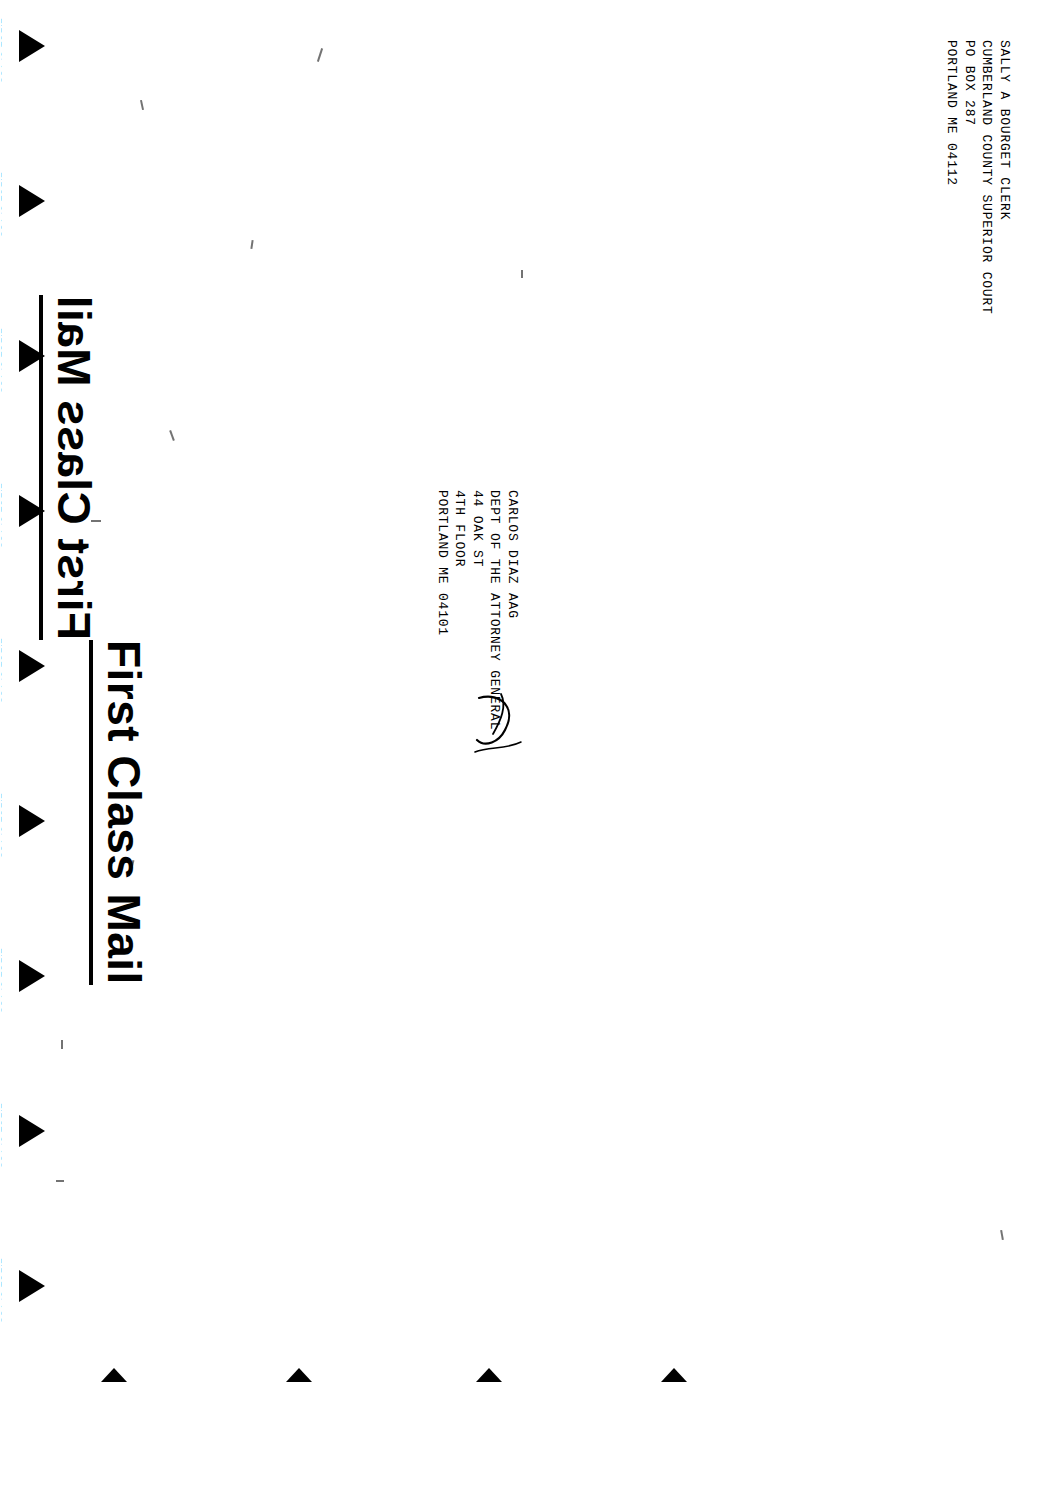FIRST CLASS
FIRST CLASS
FIRST CLASS
FIRST CLASS
FIRST CLASS
FIRST CLASS
FIRST CLASS
FIRST CLASS
FIRST CLASS
SALLY A BOURGET CLERK CUMBERLAND COUNTY SUPERIOR COURT PO BOX 287 PORTLAND ME 04112
CARLOS DIAZ AAG DEPT OF THE ATTORNEY GENERAL 44 OAK ST 4TH FLOOR PORTLAND ME 04101
First Class Mail
First Class Mail